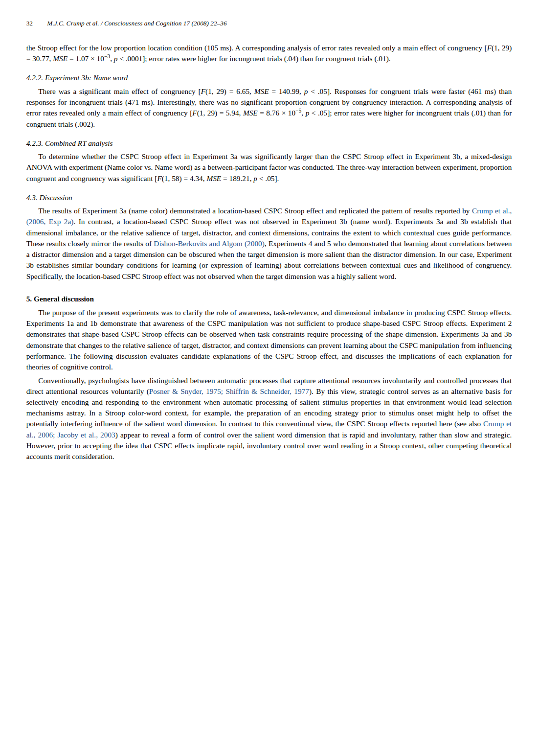32 M.J.C. Crump et al. / Consciousness and Cognition 17 (2008) 22–36
the Stroop effect for the low proportion location condition (105 ms). A corresponding analysis of error rates revealed only a main effect of congruency [F(1, 29) = 30.77, MSE = 1.07 × 10−3, p < .0001]; error rates were higher for incongruent trials (.04) than for congruent trials (.01).
4.2.2. Experiment 3b: Name word
There was a significant main effect of congruency [F(1, 29) = 6.65, MSE = 140.99, p < .05]. Responses for congruent trials were faster (461 ms) than responses for incongruent trials (471 ms). Interestingly, there was no significant proportion congruent by congruency interaction. A corresponding analysis of error rates revealed only a main effect of congruency [F(1, 29) = 5.94, MSE = 8.76 × 10−5, p < .05]; error rates were higher for incongruent trials (.01) than for congruent trials (.002).
4.2.3. Combined RT analysis
To determine whether the CSPC Stroop effect in Experiment 3a was significantly larger than the CSPC Stroop effect in Experiment 3b, a mixed-design ANOVA with experiment (Name color vs. Name word) as a between-participant factor was conducted. The three-way interaction between experiment, proportion congruent and congruency was significant [F(1, 58) = 4.34, MSE = 189.21, p < .05].
4.3. Discussion
The results of Experiment 3a (name color) demonstrated a location-based CSPC Stroop effect and replicated the pattern of results reported by Crump et al., (2006, Exp 2a). In contrast, a location-based CSPC Stroop effect was not observed in Experiment 3b (name word). Experiments 3a and 3b establish that dimensional imbalance, or the relative salience of target, distractor, and context dimensions, contrains the extent to which contextual cues guide performance. These results closely mirror the results of Dishon-Berkovits and Algom (2000), Experiments 4 and 5 who demonstrated that learning about correlations between a distractor dimension and a target dimension can be obscured when the target dimension is more salient than the distractor dimension. In our case, Experiment 3b establishes similar boundary conditions for learning (or expression of learning) about correlations between contextual cues and likelihood of congruency. Specifically, the location-based CSPC Stroop effect was not observed when the target dimension was a highly salient word.
5. General discussion
The purpose of the present experiments was to clarify the role of awareness, task-relevance, and dimensional imbalance in producing CSPC Stroop effects. Experiments 1a and 1b demonstrate that awareness of the CSPC manipulation was not sufficient to produce shape-based CSPC Stroop effects. Experiment 2 demonstrates that shape-based CSPC Stroop effects can be observed when task constraints require processing of the shape dimension. Experiments 3a and 3b demonstrate that changes to the relative salience of target, distractor, and context dimensions can prevent learning about the CSPC manipulation from influencing performance. The following discussion evaluates candidate explanations of the CSPC Stroop effect, and discusses the implications of each explanation for theories of cognitive control.
Conventionally, psychologists have distinguished between automatic processes that capture attentional resources involuntarily and controlled processes that direct attentional resources voluntarily (Posner & Snyder, 1975; Shiffrin & Schneider, 1977). By this view, strategic control serves as an alternative basis for selectively encoding and responding to the environment when automatic processing of salient stimulus properties in that environment would lead selection mechanisms astray. In a Stroop color-word context, for example, the preparation of an encoding strategy prior to stimulus onset might help to offset the potentially interfering influence of the salient word dimension. In contrast to this conventional view, the CSPC Stroop effects reported here (see also Crump et al., 2006; Jacoby et al., 2003) appear to reveal a form of control over the salient word dimension that is rapid and involuntary, rather than slow and strategic. However, prior to accepting the idea that CSPC effects implicate rapid, involuntary control over word reading in a Stroop context, other competing theoretical accounts merit consideration.